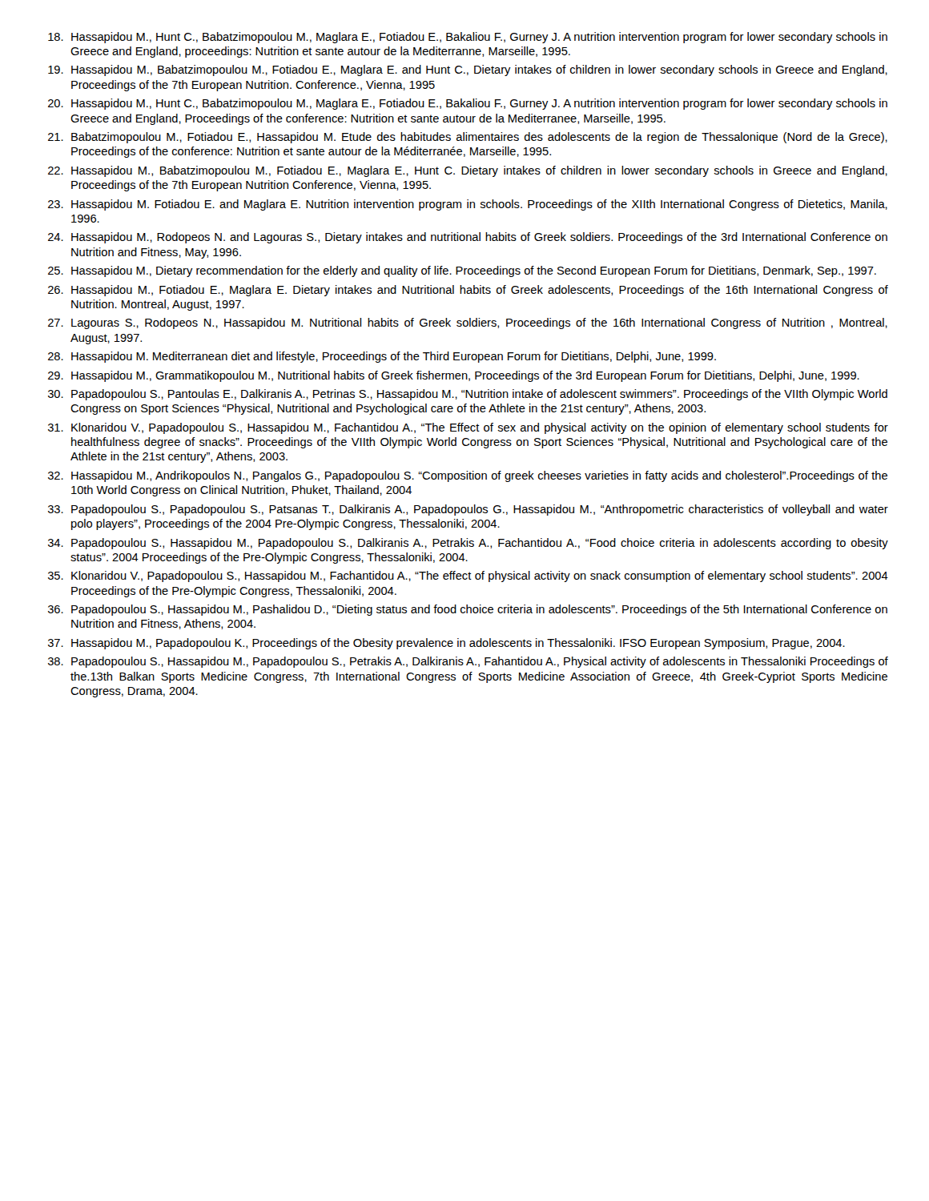Hassapidou M., Hunt C., Babatzimopoulou M., Maglara E., Fotiadou E., Bakaliou F., Gurney J. A nutrition intervention program for lower secondary schools in Greece and England, proceedings: Nutrition et sante autour de la Mediterranne, Marseille, 1995.
Hassapidou M., Babatzimopoulou M., Fotiadou E., Maglara E. and Hunt C., Dietary intakes of children in lower secondary schools in Greece and England, Proceedings of the 7th European Nutrition. Conference., Vienna, 1995
Hassapidou M., Hunt C., Babatzimopoulou M., Maglara E., Fotiadou E., Bakaliou F., Gurney J. A nutrition intervention program for lower secondary schools in Greece and England, Proceedings of the conference: Nutrition et sante autour de la Mediterranee, Marseille, 1995.
Babatzimopoulou M., Fotiadou E., Hassapidou M. Etude des habitudes alimentaires des adolescents de la region de Thessalonique (Nord de la Grece), Proceedings of the conference: Nutrition et sante autour de la Méditerranée, Marseille, 1995.
Hassapidou M., Babatzimopoulou M., Fotiadou E., Maglara E., Hunt C. Dietary intakes of children in lower secondary schools in Greece and England, Proceedings of the 7th European Nutrition Conference, Vienna, 1995.
Hassapidou M. Fotiadou E. and Maglara E. Nutrition intervention program in schools. Proceedings of the XIIth International Congress of Dietetics, Manila, 1996.
Hassapidou M., Rodopeos N. and Lagouras S., Dietary intakes and nutritional habits of Greek soldiers. Proceedings of the 3rd International Conference on Nutrition and Fitness, May, 1996.
Hassapidou M., Dietary recommendation for the elderly and quality of life. Proceedings of the Second European Forum for Dietitians, Denmark, Sep., 1997.
Hassapidou M., Fotiadou E., Maglara E. Dietary intakes and Nutritional habits of Greek adolescents, Proceedings of the 16th International Congress of Nutrition. Montreal, August, 1997.
Lagouras S., Rodopeos N., Hassapidou M. Nutritional habits of Greek soldiers, Proceedings of the 16th International Congress of Nutrition , Montreal, August, 1997.
Hassapidou M. Mediterranean diet and lifestyle, Proceedings of the Third European Forum for Dietitians, Delphi, June, 1999.
Hassapidou M., Grammatikopoulou M., Nutritional habits of Greek fishermen, Proceedings of the 3rd European Forum for Dietitians, Delphi, June, 1999.
Papadopoulou S., Pantoulas E., Dalkiranis A., Petrinas S., Hassapidou M., “Nutrition intake of adolescent swimmers”. Proceedings of the VIIth Olympic World Congress on Sport Sciences “Physical, Nutritional and Psychological care of the Athlete in the 21st century”, Athens, 2003.
Klonaridou V., Papadopoulou S., Hassapidou M., Fachantidou A., “The Effect of sex and physical activity on the opinion of elementary school students for healthfulness degree of snacks”. Proceedings of the VIIth Olympic World Congress on Sport Sciences “Physical, Nutritional and Psychological care of the Athlete in the 21st century”, Athens, 2003.
Hassapidou M., Andrikopoulos N., Pangalos G., Papadopoulou S. “Composition of greek cheeses varieties in fatty acids and cholesterol”.Proceedings of the 10th World Congress on Clinical Nutrition, Phuket, Thailand, 2004
Papadopoulou S., Papadopoulou S., Patsanas T., Dalkiranis A., Papadopoulos G., Hassapidou M., “Anthropometric characteristics of volleyball and water polo players”, Proceedings of the 2004 Pre-Olympic Congress, Thessaloniki, 2004.
Papadopoulou S., Hassapidou M., Papadopoulou S., Dalkiranis A., Petrakis A., Fachantidou A., “Food choice criteria in adolescents according to obesity status”. 2004 Proceedings of the Pre-Olympic Congress, Thessaloniki, 2004.
Klonaridou V., Papadopoulou S., Hassapidou M., Fachantidou A., “The effect of physical activity on snack consumption of elementary school students”. 2004 Proceedings of the Pre-Olympic Congress, Thessaloniki, 2004.
Papadopoulou S., Hassapidou M., Pashalidou D., “Dieting status and food choice criteria in adolescents”. Proceedings of the 5th International Conference on Nutrition and Fitness, Athens, 2004.
Hassapidou M., Papadopoulou K., Proceedings of the Obesity prevalence in adolescents in Thessaloniki. IFSO European Symposium, Prague, 2004.
Papadopoulou S., Hassapidou M., Papadopoulou S., Petrakis A., Dalkiranis A., Fahantidou A., Physical activity of adolescents in Thessaloniki Proceedings of the.13th Balkan Sports Medicine Congress, 7th International Congress of Sports Medicine Association of Greece, 4th Greek-Cypriot Sports Medicine Congress, Drama, 2004.